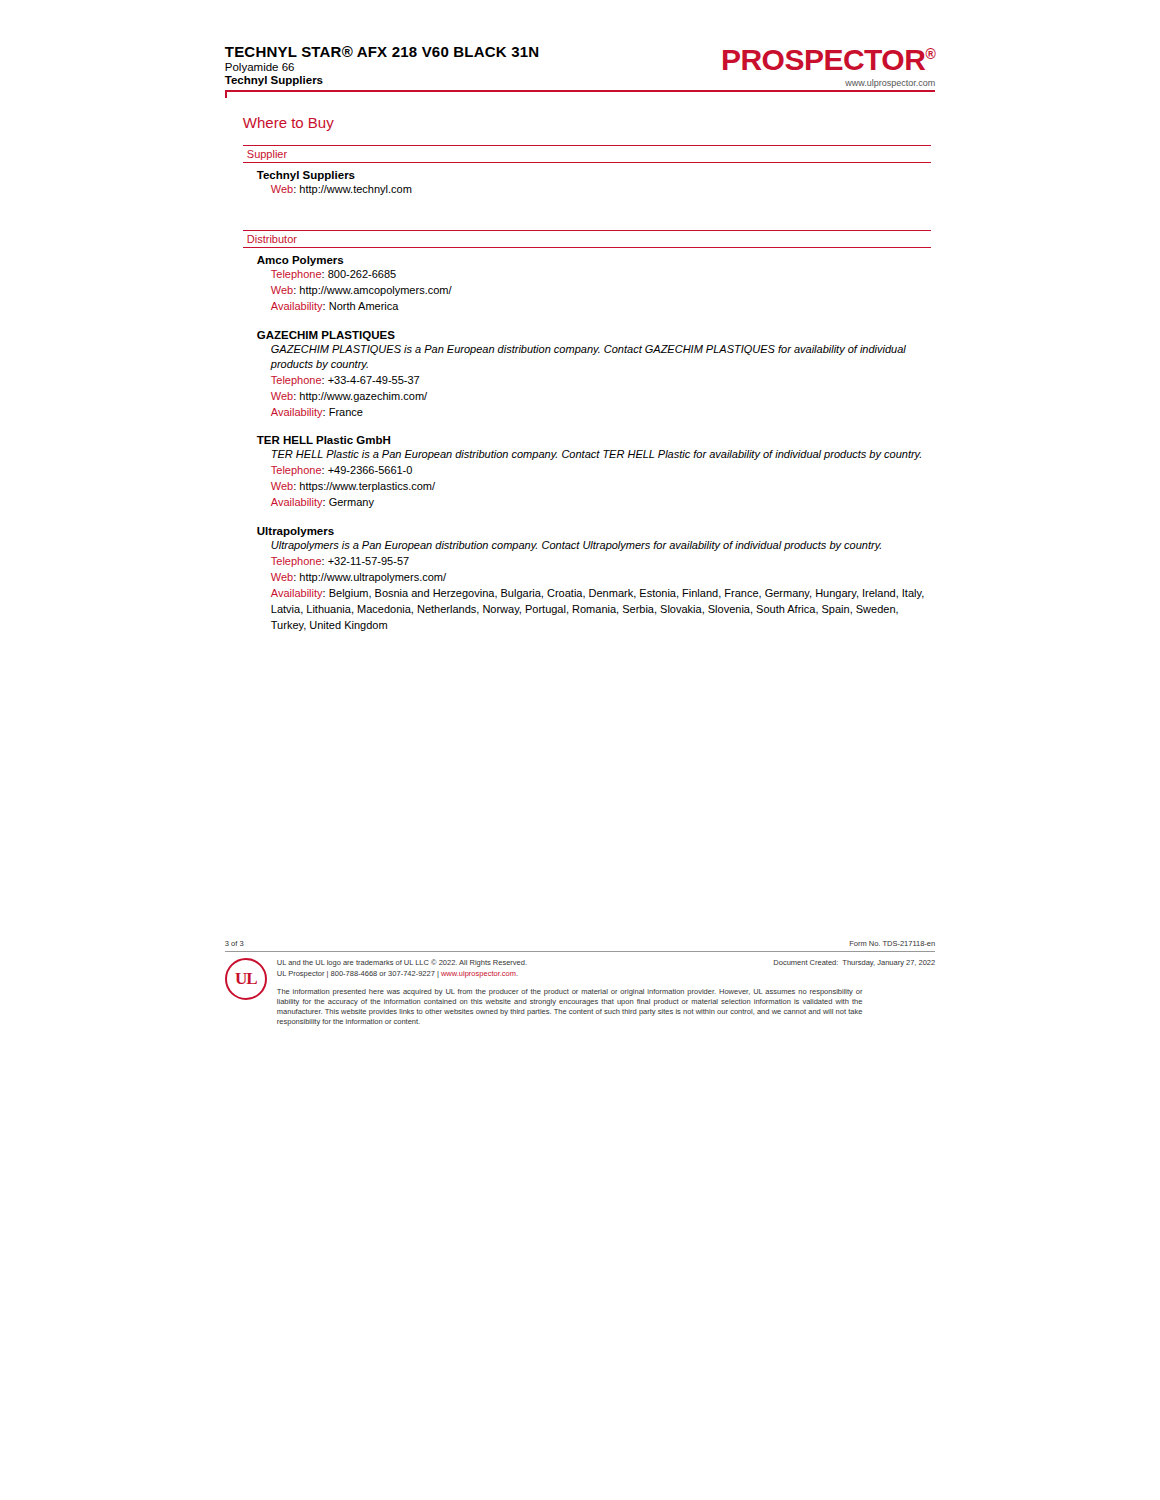TECHNYL STAR® AFX 218 V60 BLACK 31N
Polyamide 66
Technyl Suppliers
PROSPECTOR®
www.ulprospector.com
Where to Buy
Supplier
Technyl Suppliers
Web: http://www.technyl.com
Distributor
Amco Polymers
Telephone: 800-262-6685
Web: http://www.amcopolymers.com/
Availability: North America
GAZECHIM PLASTIQUES
GAZECHIM PLASTIQUES is a Pan European distribution company. Contact GAZECHIM PLASTIQUES for availability of individual products by country.
Telephone: +33-4-67-49-55-37
Web: http://www.gazechim.com/
Availability: France
TER HELL Plastic GmbH
TER HELL Plastic is a Pan European distribution company. Contact TER HELL Plastic for availability of individual products by country.
Telephone: +49-2366-5661-0
Web: https://www.terplastics.com/
Availability: Germany
Ultrapolymers
Ultrapolymers is a Pan European distribution company. Contact Ultrapolymers for availability of individual products by country.
Telephone: +32-11-57-95-57
Web: http://www.ultrapolymers.com/
Availability: Belgium, Bosnia and Herzegovina, Bulgaria, Croatia, Denmark, Estonia, Finland, France, Germany, Hungary, Ireland, Italy, Latvia, Lithuania, Macedonia, Netherlands, Norway, Portugal, Romania, Serbia, Slovakia, Slovenia, South Africa, Spain, Sweden, Turkey, United Kingdom
3 of 3
Form No. TDS-217118-en
UL
UL and the UL logo are trademarks of UL LLC © 2022. All Rights Reserved.
Document Created: Thursday, January 27, 2022
UL Prospector | 800-788-4668 or 307-742-9227 | www.ulprospector.com.
The information presented here was acquired by UL from the producer of the product or material or original information provider. However, UL assumes no responsibility or liability for the accuracy of the information contained on this website and strongly encourages that upon final product or material selection information is validated with the manufacturer. This website provides links to other websites owned by third parties. The content of such third party sites is not within our control, and we cannot and will not take responsibility for the information or content.